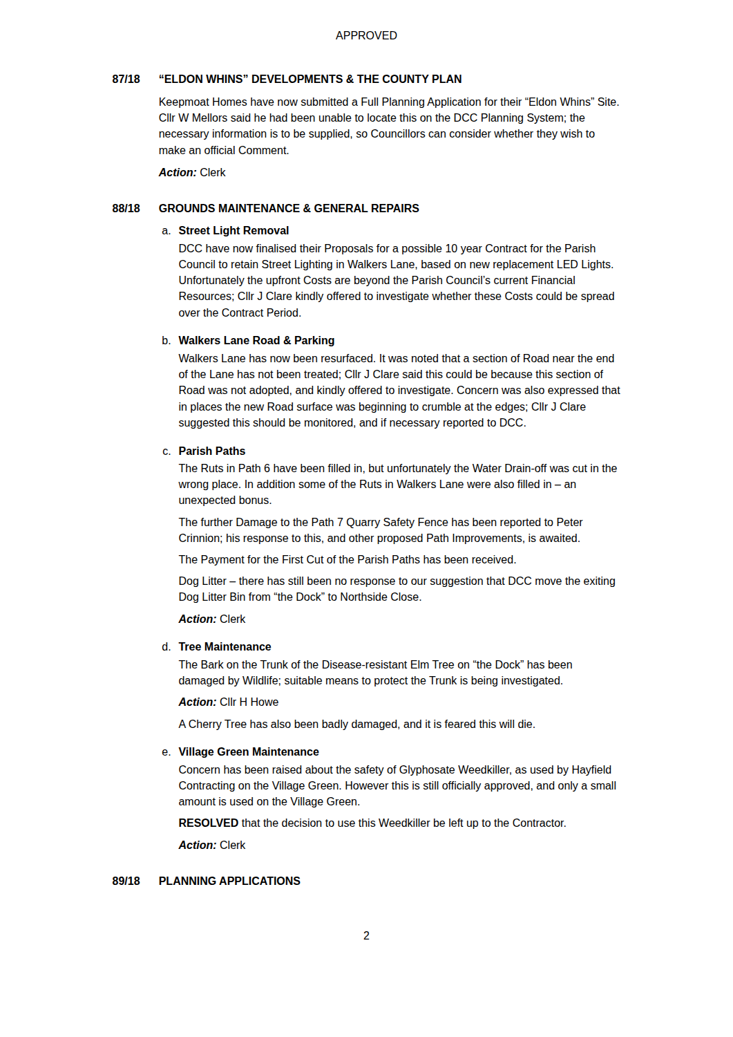APPROVED
87/18“ELDON WHINS” DEVELOPMENTS & THE COUNTY PLAN
Keepmoat Homes have now submitted a Full Planning Application for their “Eldon Whins” Site. Cllr W Mellors said he had been unable to locate this on the DCC Planning System; the necessary information is to be supplied, so Councillors can consider whether they wish to make an official Comment.
Action: Clerk
88/18 GROUNDS MAINTENANCE & GENERAL REPAIRS
Street Light Removal
DCC have now finalised their Proposals for a possible 10 year Contract for the Parish Council to retain Street Lighting in Walkers Lane, based on new replacement LED Lights. Unfortunately the upfront Costs are beyond the Parish Council’s current Financial Resources; Cllr J Clare kindly offered to investigate whether these Costs could be spread over the Contract Period.
Walkers Lane Road & Parking
Walkers Lane has now been resurfaced. It was noted that a section of Road near the end of the Lane has not been treated; Cllr J Clare said this could be because this section of Road was not adopted, and kindly offered to investigate. Concern was also expressed that in places the new Road surface was beginning to crumble at the edges; Cllr J Clare suggested this should be monitored, and if necessary reported to DCC.
Parish Paths
The Ruts in Path 6 have been filled in, but unfortunately the Water Drain-off was cut in the wrong place. In addition some of the Ruts in Walkers Lane were also filled in – an unexpected bonus.
The further Damage to the Path 7 Quarry Safety Fence has been reported to Peter Crinnion; his response to this, and other proposed Path Improvements, is awaited.
The Payment for the First Cut of the Parish Paths has been received.
Dog Litter – there has still been no response to our suggestion that DCC move the exiting Dog Litter Bin from “the Dock” to Northside Close.
Action: Clerk
Tree Maintenance
The Bark on the Trunk of the Disease-resistant Elm Tree on “the Dock” has been damaged by Wildlife; suitable means to protect the Trunk is being investigated.
Action: Cllr H Howe
A Cherry Tree has also been badly damaged, and it is feared this will die.
Village Green Maintenance
Concern has been raised about the safety of Glyphosate Weedkiller, as used by Hayfield Contracting on the Village Green. However this is still officially approved, and only a small amount is used on the Village Green.
RESOLVED that the decision to use this Weedkiller be left up to the Contractor.
Action: Clerk
89/18 PLANNING APPLICATIONS
2